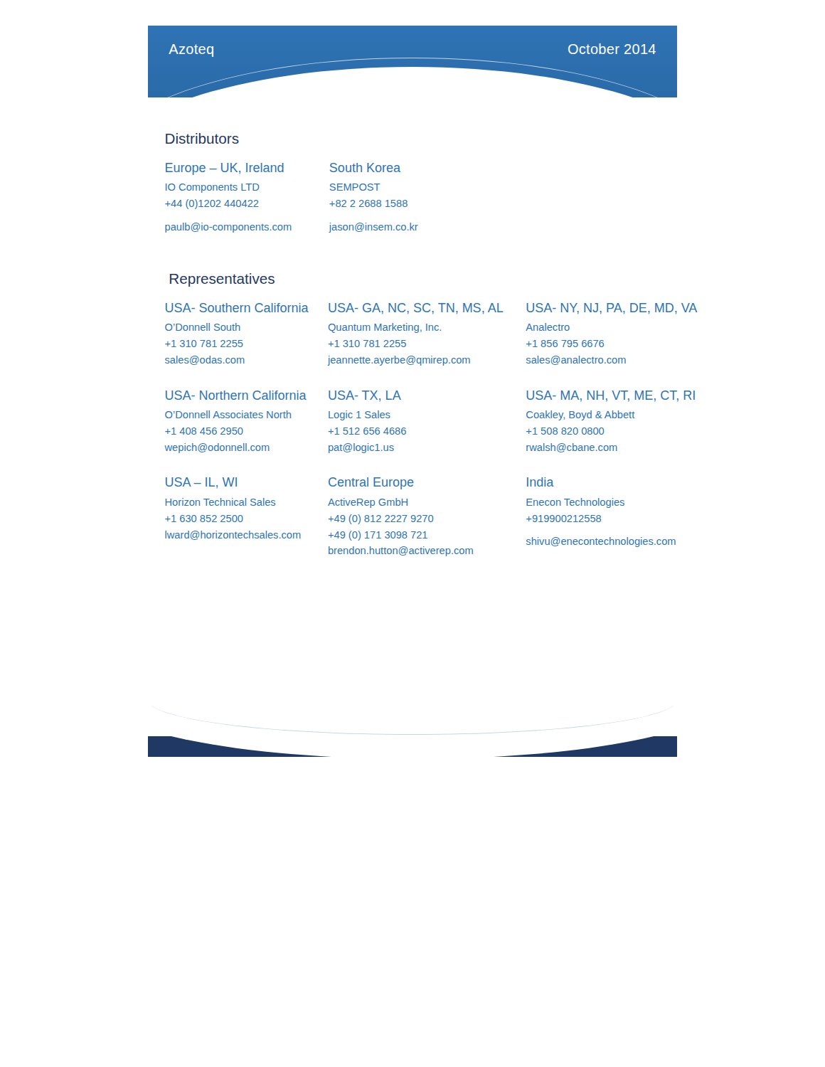Azoteq
October 2014
Distributors
Europe – UK, Ireland
IO Components LTD
+44 (0)1202 440422
paulb@io-components.com
South Korea
SEMPOST
+82 2 2688 1588
jason@insem.co.kr
Representatives
USA- Southern California
O’Donnell South
+1 310 781 2255
sales@odas.com
USA- GA, NC, SC, TN, MS, AL
Quantum Marketing, Inc.
+1 310 781 2255
jeannette.ayerbe@qmirep.com
USA- NY, NJ, PA, DE, MD, VA
Analectro
+1 856 795 6676
sales@analectro.com
USA- Northern California
O’Donnell Associates North
+1 408 456 2950
wepich@odonnell.com
USA- TX, LA
Logic 1 Sales
+1 512 656 4686
pat@logic1.us
USA- MA, NH, VT, ME, CT, RI
Coakley, Boyd & Abbett
+1 508 820 0800
rwalsh@cbane.com
USA – IL, WI
Horizon Technical Sales
+1 630 852 2500
lward@horizontechsales.com
Central Europe
ActiveRep GmbH
+49 (0) 812 2227 9270
+49 (0) 171 3098 721
brendon.hutton@activerep.com
India
Enecon Technologies
+919900212558
shivu@enecontechnologies.com